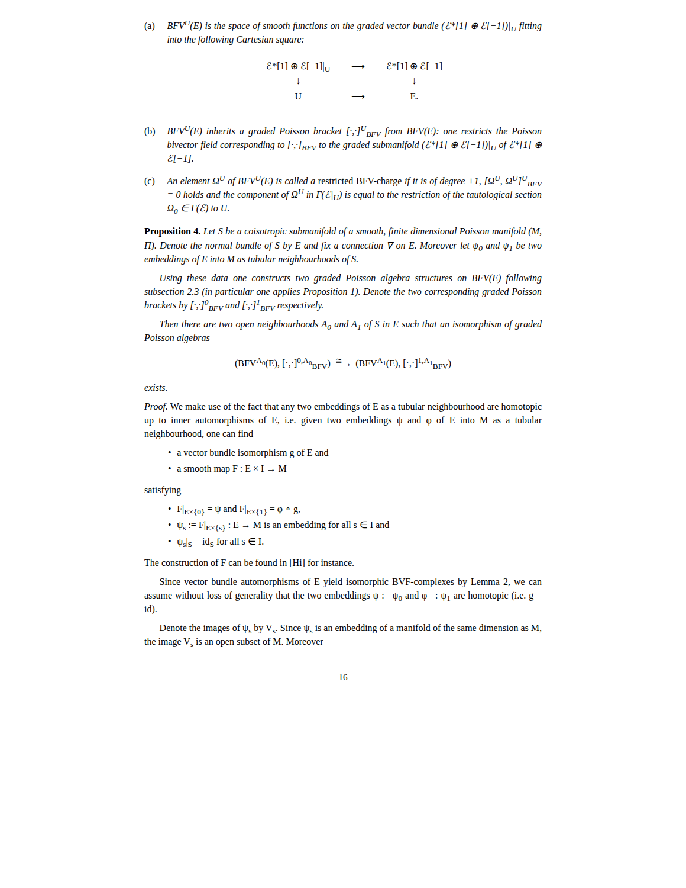(a) BFVU(E) is the space of smooth functions on the graded vector bundle (ℰ*[1] ⊕ ℰ[−1])|U fitting into the following Cartesian square:
| ℰ*[1] ⊕ ℰ[−1]/ U | ⟶ | ℰ*[1] ⊕ ℰ[−1] |
| ↓ | | ↓ |
| U | ⟶ | E. |
(b) BFVU(E) inherits a graded Poisson bracket [·,·]UBFV from BFV(E): one restricts the Poisson bivector field corresponding to [·,·]BFV to the graded submanifold (ℰ*[1] ⊕ ℰ[−1])|U of ℰ*[1] ⊕ ℰ[−1].
(c) An element ΩU of BFVU(E) is called a restricted BFV-charge if it is of degree +1, [ΩU, ΩU]UBFV = 0 holds and the component of ΩU in Γ(ℰ|U) is equal to the restriction of the tautological section Ω0 ∈ Γ(ℰ) to U.
Proposition 4. Let S be a coisotropic submanifold of a smooth, finite dimensional Poisson manifold (M, Π). Denote the normal bundle of S by E and fix a connection ∇ on E. Moreover let ψ0 and ψ1 be two embeddings of E into M as tubular neighbourhoods of S.
Using these data one constructs two graded Poisson algebra structures on BFV(E) following subsection 2.3 (in particular one applies Proposition 1). Denote the two corresponding graded Poisson brackets by [·,·]0BFV and [·,·]1BFV respectively.
Then there are two open neighbourhoods A0 and A1 of S in E such that an isomorphism of graded Poisson algebras
(BFVA0(E), [·,·]0,A0BFV) ≅→ (BFVA1(E), [·,·]1,A1BFV)
exists.
Proof. We make use of the fact that any two embeddings of E as a tubular neighbourhood are homotopic up to inner automorphisms of E, i.e. given two embeddings ψ and φ of E into M as a tubular neighbourhood, one can find
a vector bundle isomorphism g of E and
a smooth map F : E × I → M
satisfying
F|E×{0} = ψ and F|E×{1} = φ ∘ g,
ψs := F|E×{s} : E → M is an embedding for all s ∈ I and
ψs|S = idS for all s ∈ I.
The construction of F can be found in [Hi] for instance.
Since vector bundle automorphisms of E yield isomorphic BVF-complexes by Lemma 2, we can assume without loss of generality that the two embeddings ψ := ψ0 and φ =: ψ1 are homotopic (i.e. g = id).
Denote the images of ψs by Vs. Since ψs is an embedding of a manifold of the same dimension as M, the image Vs is an open subset of M. Moreover
16